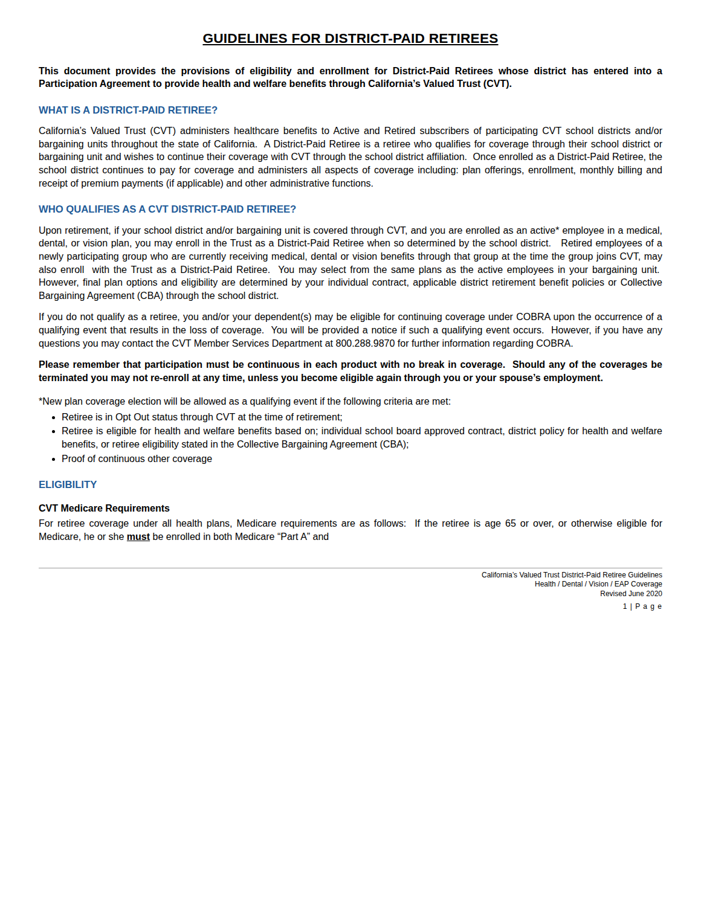GUIDELINES FOR DISTRICT-PAID RETIREES
This document provides the provisions of eligibility and enrollment for District-Paid Retirees whose district has entered into a Participation Agreement to provide health and welfare benefits through California’s Valued Trust (CVT).
WHAT IS A DISTRICT-PAID RETIREE?
California’s Valued Trust (CVT) administers healthcare benefits to Active and Retired subscribers of participating CVT school districts and/or bargaining units throughout the state of California. A District-Paid Retiree is a retiree who qualifies for coverage through their school district or bargaining unit and wishes to continue their coverage with CVT through the school district affiliation. Once enrolled as a District-Paid Retiree, the school district continues to pay for coverage and administers all aspects of coverage including: plan offerings, enrollment, monthly billing and receipt of premium payments (if applicable) and other administrative functions.
WHO QUALIFIES AS A CVT DISTRICT-PAID RETIREE?
Upon retirement, if your school district and/or bargaining unit is covered through CVT, and you are enrolled as an active* employee in a medical, dental, or vision plan, you may enroll in the Trust as a District-Paid Retiree when so determined by the school district. Retired employees of a newly participating group who are currently receiving medical, dental or vision benefits through that group at the time the group joins CVT, may also enroll with the Trust as a District-Paid Retiree. You may select from the same plans as the active employees in your bargaining unit. However, final plan options and eligibility are determined by your individual contract, applicable district retirement benefit policies or Collective Bargaining Agreement (CBA) through the school district.
If you do not qualify as a retiree, you and/or your dependent(s) may be eligible for continuing coverage under COBRA upon the occurrence of a qualifying event that results in the loss of coverage. You will be provided a notice if such a qualifying event occurs. However, if you have any questions you may contact the CVT Member Services Department at 800.288.9870 for further information regarding COBRA.
Please remember that participation must be continuous in each product with no break in coverage. Should any of the coverages be terminated you may not re-enroll at any time, unless you become eligible again through you or your spouse’s employment.
*New plan coverage election will be allowed as a qualifying event if the following criteria are met:
Retiree is in Opt Out status through CVT at the time of retirement;
Retiree is eligible for health and welfare benefits based on; individual school board approved contract, district policy for health and welfare benefits, or retiree eligibility stated in the Collective Bargaining Agreement (CBA);
Proof of continuous other coverage
ELIGIBILITY
CVT Medicare Requirements
For retiree coverage under all health plans, Medicare requirements are as follows: If the retiree is age 65 or over, or otherwise eligible for Medicare, he or she must be enrolled in both Medicare “Part A” and
California’s Valued Trust District-Paid Retiree Guidelines
Health / Dental / Vision / EAP Coverage
Revised June 2020
1 | P a g e